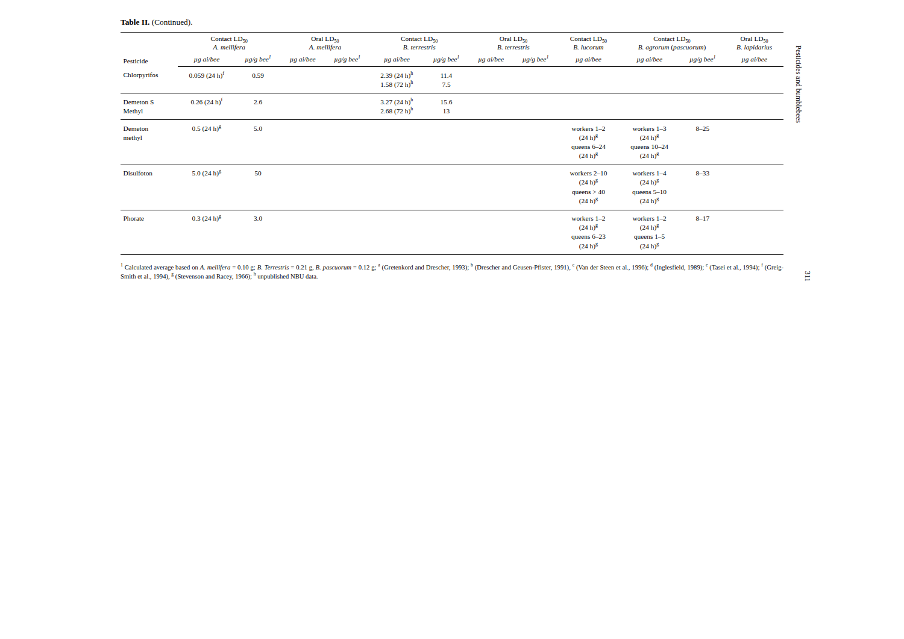Pesticides and bumblebees
311
Table II. (Continued).
| Pesticide | Contact LD 50 A. mellifera | Oral LD 50 A. mellifera | Contact LD 50 B. terrestris | Oral LD 50 B. terrestris | Contact LD 50 B. lucorum | Contact LD 50 B. agrorum ( pascuorum ) | Oral LD 50 B. lapidarius |
| --- | --- | --- | --- | --- | --- | --- | --- |
| µg ai/bee | µg/g bee 1 | µg ai/bee | µg/g bee 1 | µg ai/bee | µg/g bee 1 | µg ai/bee | µg/g bee 1 | µg ai/bee | µg ai/bee | µg/g bee 1 | µg ai/bee |
| Chlorpyrifos | 0.059 (24 h) f | 0.59 | | | 2.39 (24 h) h 1.58 (72 h) h | 11.4 7.5 | | | | | | |
| Demeton S Methyl | 0.26 (24 h) f | 2.6 | | | 3.27 (24 h) h 2.68 (72 h) h | 15.6 13 | | | | | | |
| Demeton methyl | 0.5 (24 h) g | 5.0 | | | | | | | workers 1–2 (24 h) g queens 6–24 (24 h) g | workers 1–3 (24 h) g queens 10–24 (24 h) g | 8–25 | |
| Disulfoton | 5.0 (24 h) g | 50 | | | | | | | workers 2–10 (24 h) g queens > 40 (24 h) g | workers 1–4 (24 h) g queens 5–10 (24 h) g | 8–33 | |
| Phorate | 0.3 (24 h) g | 3.0 | | | | | | | workers 1–2 (24 h) g queens 6–23 (24 h) g | workers 1–2 (24 h) g queens 1–5 (24 h) g | 8–17 | |
1 Calculated average based on A. mellifera = 0.10 g; B. Terrestris = 0.21 g, B. pascuorum = 0.12 g; a (Gretenkord and Drescher, 1993); b (Drescher and Geusen-Pfister, 1991), c (Van der Steen et al., 1996); d (Inglesfield, 1989); e (Tasei et al., 1994); f (Greig-Smith et al., 1994), g (Stevenson and Racey, 1966); h unpublished NBU data.